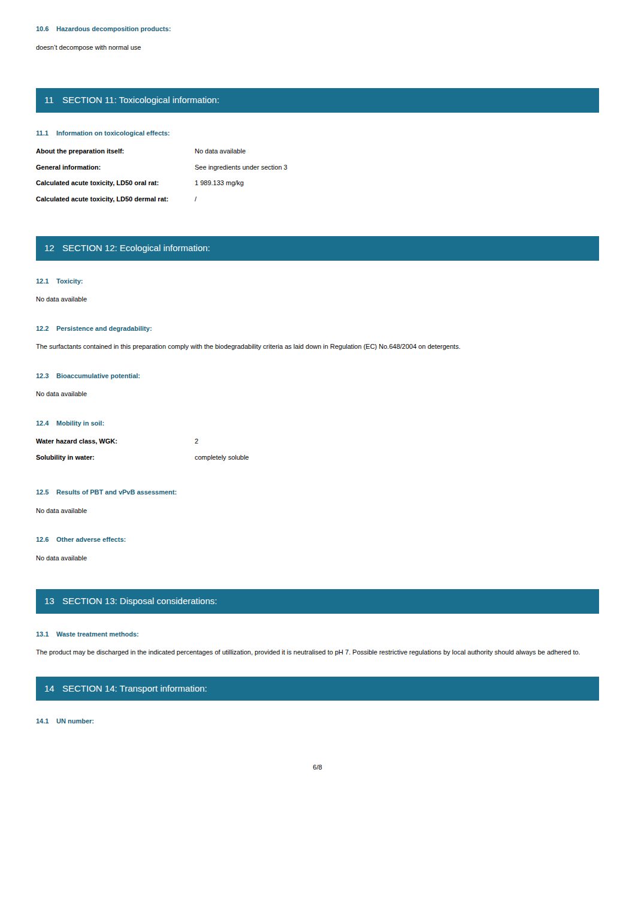10.6 Hazardous decomposition products:
doesn’t decompose with normal use
11 SECTION 11: Toxicological information:
11.1 Information on toxicological effects:
| About the preparation itself: | No data available |
| General information: | See ingredients under section 3 |
| Calculated acute toxicity, LD50 oral rat: | 1 989.133 mg/kg |
| Calculated acute toxicity, LD50 dermal rat: | / |
12 SECTION 12: Ecological information:
12.1 Toxicity:
No data available
12.2 Persistence and degradability:
The surfactants contained in this preparation comply with the biodegradability criteria as laid down in Regulation (EC) No.648/2004 on detergents.
12.3 Bioaccumulative potential:
No data available
12.4 Mobility in soil:
| Water hazard class, WGK: | 2 |
| Solubility in water: | completely soluble |
12.5 Results of PBT and vPvB assessment:
No data available
12.6 Other adverse effects:
No data available
13 SECTION 13: Disposal considerations:
13.1 Waste treatment methods:
The product may be discharged in the indicated percentages of utillization, provided it is neutralised to pH 7. Possible restrictive regulations by local authority should always be adhered to.
14 SECTION 14: Transport information:
14.1 UN number:
6/8